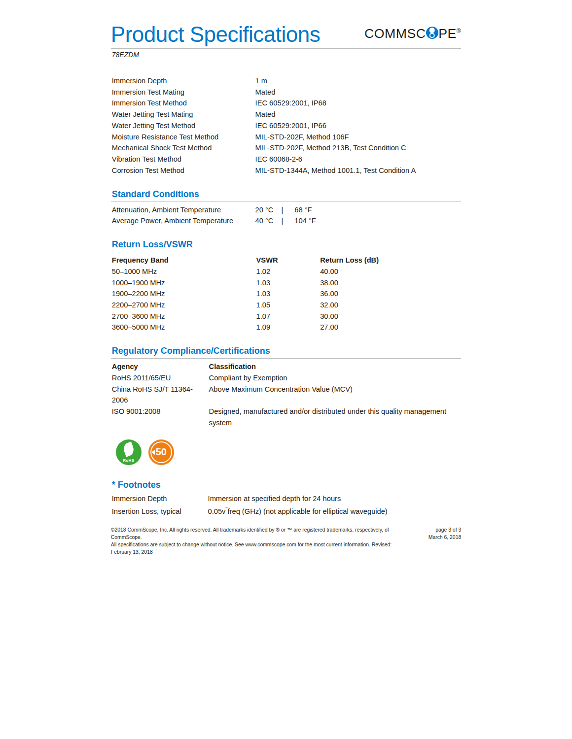Product Specifications
COMMSC PE®
78EZDM
Immersion Depth
1 m
Immersion Test Mating
Mated
Immersion Test Method
IEC 60529:2001, IP68
Water Jetting Test Mating
Mated
Water Jetting Test Method
IEC 60529:2001, IP66
Moisture Resistance Test Method
MIL-STD-202F, Method 106F
Mechanical Shock Test Method
MIL-STD-202F, Method 213B, Test Condition C
Vibration Test Method
IEC 60068-2-6
Corrosion Test Method
MIL-STD-1344A, Method 1001.1, Test Condition A
Standard Conditions
Attenuation, Ambient Temperature
20 °C
|
68 °F
Average Power, Ambient Temperature
40 °C
|
104 °F
Return Loss/VSWR
| Frequency Band | VSWR | Return Loss (dB) |
| --- | --- | --- |
| 50–1000 MHz | 1.02 | 40.00 |
| 1000–1900 MHz | 1.03 | 38.00 |
| 1900–2200 MHz | 1.03 | 36.00 |
| 2200–2700 MHz | 1.05 | 32.00 |
| 2700–3600 MHz | 1.07 | 30.00 |
| 3600–5000 MHz | 1.09 | 27.00 |
Regulatory Compliance/Certifications
| Agency | Classification |
| --- | --- |
| RoHS 2011/65/EU | Compliant by Exemption |
| China RoHS SJ/T 11364-2006 | Above Maximum Concentration Value (MCV) |
| ISO 9001:2008 | Designed, manufactured and/or distributed under this quality management system |
RoHS
50
* Footnotes
Immersion Depth
Immersion at specified depth for 24 hours
Insertion Loss, typical
0.05v freq (GHz) (not applicable for elliptical waveguide)
©2018 CommScope, Inc. All rights reserved. All trademarks identified by ® or ™ are registered trademarks, respectively, of CommScope.
All specifications are subject to change without notice. See www.commscope.com for the most current information. Revised: February 13, 2018
page 3 of 3
March 6, 2018